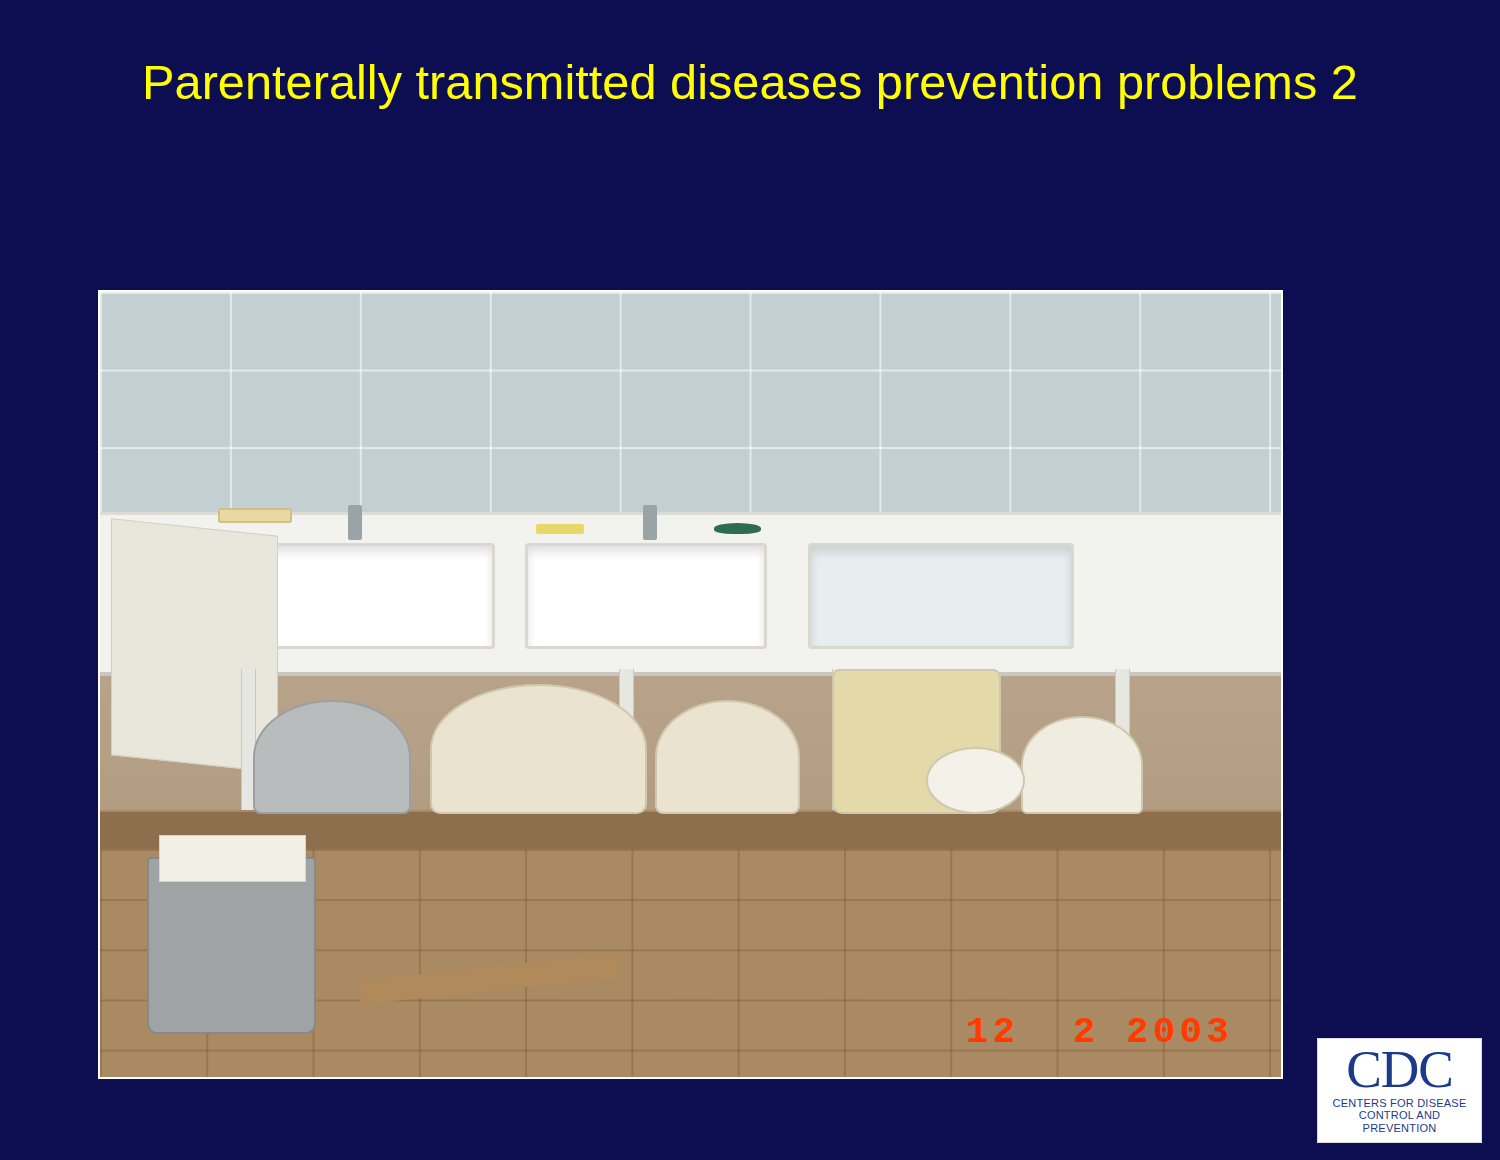Parenterally transmitted diseases prevention problems 2
12 2 2003
CDC
Centers for Disease
Control and Prevention